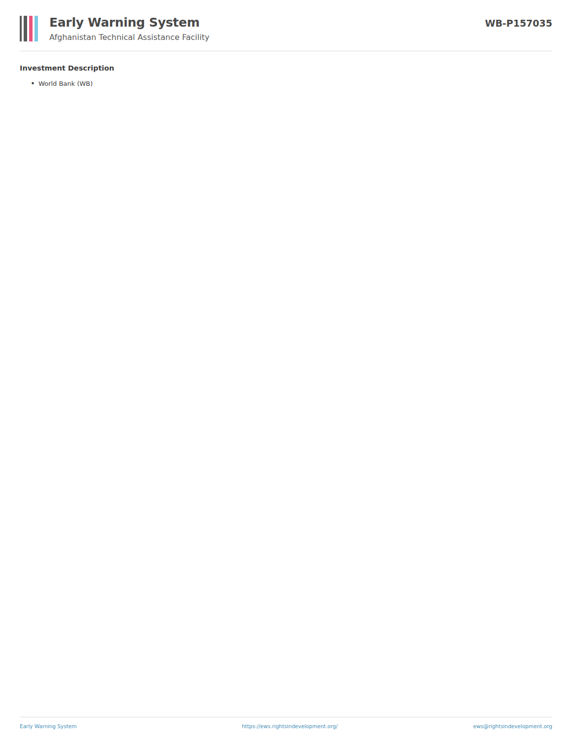Early Warning System
Afghanistan Technical Assistance Facility
WB-P157035
Investment Description
World Bank (WB)
Early Warning System
https://ews.rightsindevelopment.org/
ews@rightsindevelopment.org